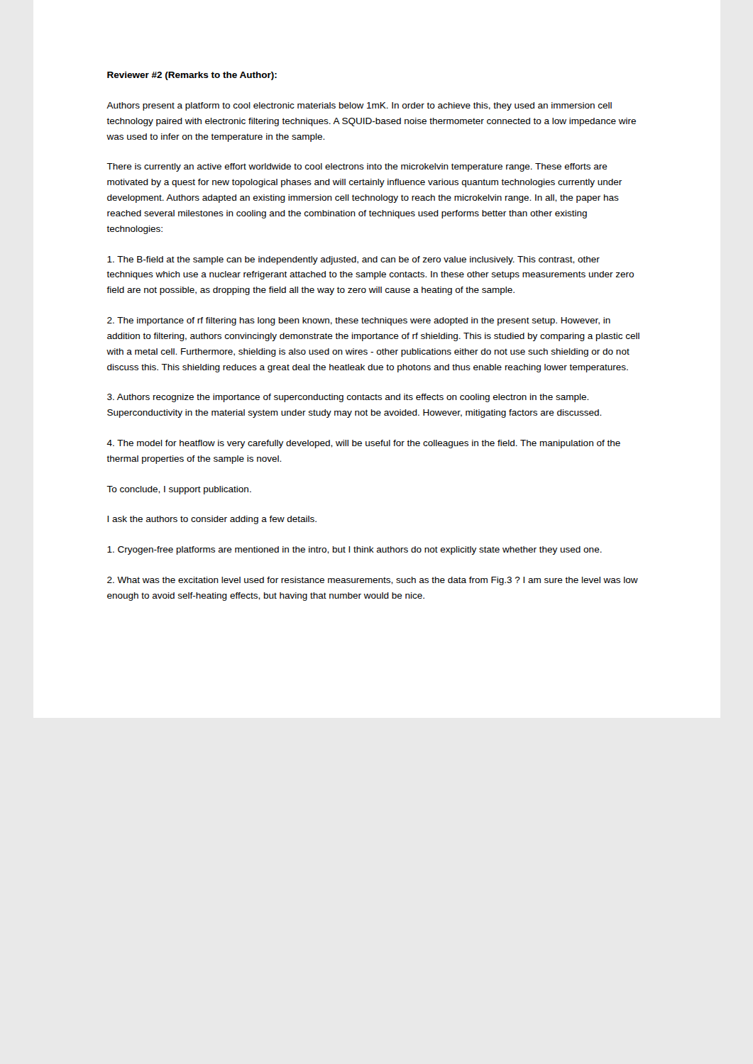Reviewer #2 (Remarks to the Author):
Authors present a platform to cool electronic materials below 1mK. In order to achieve this, they used an immersion cell technology paired with electronic filtering techniques. A SQUID-based noise thermometer connected to a low impedance wire was used to infer on the temperature in the sample.
There is currently an active effort worldwide to cool electrons into the microkelvin temperature range. These efforts are motivated by a quest for new topological phases and will certainly influence various quantum technologies currently under development. Authors adapted an existing immersion cell technology to reach the microkelvin range. In all, the paper has reached several milestones in cooling and the combination of techniques used performs better than other existing technologies:
1. The B-field at the sample can be independently adjusted, and can be of zero value inclusively. This contrast, other techniques which use a nuclear refrigerant attached to the sample contacts. In these other setups measurements under zero field are not possible, as dropping the field all the way to zero will cause a heating of the sample.
2. The importance of rf filtering has long been known, these techniques were adopted in the present setup. However, in addition to filtering, authors convincingly demonstrate the importance of rf shielding. This is studied by comparing a plastic cell with a metal cell. Furthermore, shielding is also used on wires - other publications either do not use such shielding or do not discuss this. This shielding reduces a great deal the heatleak due to photons and thus enable reaching lower temperatures.
3. Authors recognize the importance of superconducting contacts and its effects on cooling electron in the sample. Superconductivity in the material system under study may not be avoided. However, mitigating factors are discussed.
4. The model for heatflow is very carefully developed, will be useful for the colleagues in the field. The manipulation of the thermal properties of the sample is novel.
To conclude, I support publication.
I ask the authors to consider adding a few details.
1. Cryogen-free platforms are mentioned in the intro, but I think authors do not explicitly state whether they used one.
2. What was the excitation level used for resistance measurements, such as the data from Fig.3 ? I am sure the level was low enough to avoid self-heating effects, but having that number would be nice.